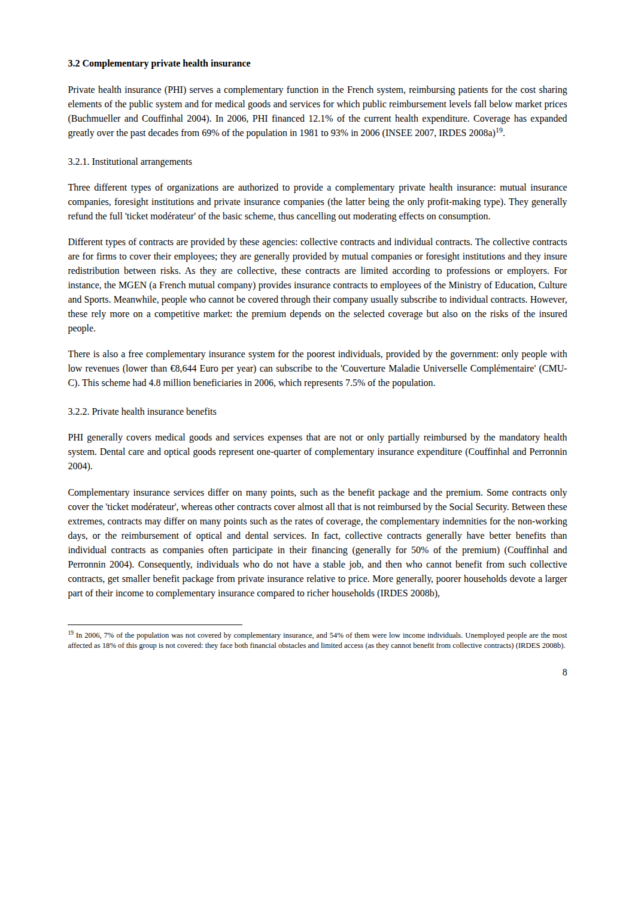3.2 Complementary private health insurance
Private health insurance (PHI) serves a complementary function in the French system, reimbursing patients for the cost sharing elements of the public system and for medical goods and services for which public reimbursement levels fall below market prices (Buchmueller and Couffinhal 2004). In 2006, PHI financed 12.1% of the current health expenditure. Coverage has expanded greatly over the past decades from 69% of the population in 1981 to 93% in 2006 (INSEE 2007, IRDES 2008a)19.
3.2.1. Institutional arrangements
Three different types of organizations are authorized to provide a complementary private health insurance: mutual insurance companies, foresight institutions and private insurance companies (the latter being the only profit-making type). They generally refund the full 'ticket modérateur' of the basic scheme, thus cancelling out moderating effects on consumption.
Different types of contracts are provided by these agencies: collective contracts and individual contracts. The collective contracts are for firms to cover their employees; they are generally provided by mutual companies or foresight institutions and they insure redistribution between risks. As they are collective, these contracts are limited according to professions or employers. For instance, the MGEN (a French mutual company) provides insurance contracts to employees of the Ministry of Education, Culture and Sports. Meanwhile, people who cannot be covered through their company usually subscribe to individual contracts. However, these rely more on a competitive market: the premium depends on the selected coverage but also on the risks of the insured people.
There is also a free complementary insurance system for the poorest individuals, provided by the government: only people with low revenues (lower than €8,644 Euro per year) can subscribe to the 'Couverture Maladie Universelle Complémentaire' (CMU-C). This scheme had 4.8 million beneficiaries in 2006, which represents 7.5% of the population.
3.2.2. Private health insurance benefits
PHI generally covers medical goods and services expenses that are not or only partially reimbursed by the mandatory health system. Dental care and optical goods represent one-quarter of complementary insurance expenditure (Couffinhal and Perronnin 2004).
Complementary insurance services differ on many points, such as the benefit package and the premium. Some contracts only cover the 'ticket modérateur', whereas other contracts cover almost all that is not reimbursed by the Social Security. Between these extremes, contracts may differ on many points such as the rates of coverage, the complementary indemnities for the non-working days, or the reimbursement of optical and dental services. In fact, collective contracts generally have better benefits than individual contracts as companies often participate in their financing (generally for 50% of the premium) (Couffinhal and Perronnin 2004). Consequently, individuals who do not have a stable job, and then who cannot benefit from such collective contracts, get smaller benefit package from private insurance relative to price. More generally, poorer households devote a larger part of their income to complementary insurance compared to richer households (IRDES 2008b),
19 In 2006, 7% of the population was not covered by complementary insurance, and 54% of them were low income individuals. Unemployed people are the most affected as 18% of this group is not covered: they face both financial obstacles and limited access (as they cannot benefit from collective contracts) (IRDES 2008b).
8